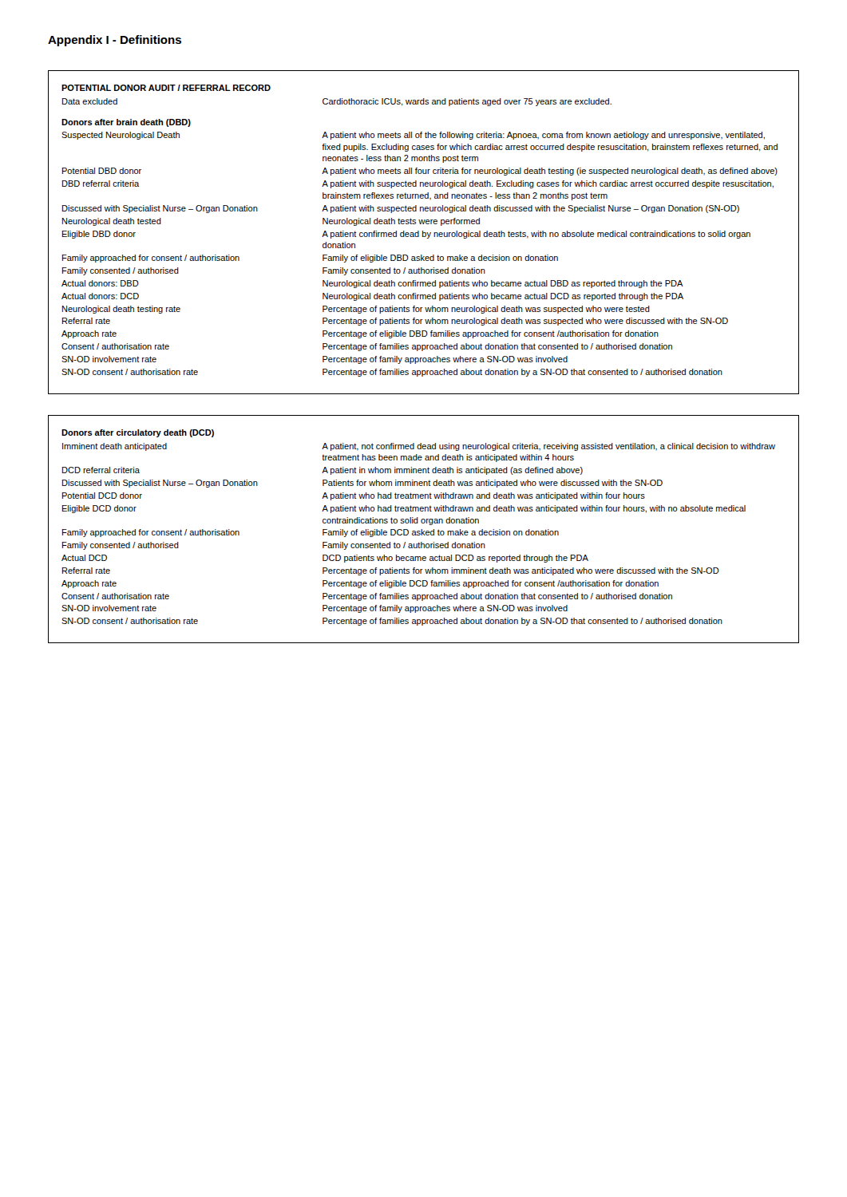Appendix I - Definitions
POTENTIAL DONOR AUDIT / REFERRAL RECORD
| Data excluded | Cardiothoracic ICUs, wards and patients aged over 75 years are excluded. |
| Donors after brain death (DBD) | |
| Suspected Neurological Death | A patient who meets all of the following criteria: Apnoea, coma from known aetiology and unresponsive, ventilated, fixed pupils. Excluding cases for which cardiac arrest occurred despite resuscitation, brainstem reflexes returned, and neonates - less than 2 months post term |
| Potential DBD donor | A patient who meets all four criteria for neurological death testing (ie suspected neurological death, as defined above) |
| DBD referral criteria | A patient with suspected neurological death. Excluding cases for which cardiac arrest occurred despite resuscitation, brainstem reflexes returned, and neonates - less than 2 months post term |
| Discussed with Specialist Nurse – Organ Donation | A patient with suspected neurological death discussed with the Specialist Nurse – Organ Donation (SN-OD) |
| Neurological death tested | Neurological death tests were performed |
| Eligible DBD donor | A patient confirmed dead by neurological death tests, with no absolute medical contraindications to solid organ donation |
| Family approached for consent / authorisation | Family of eligible DBD asked to make a decision on donation |
| Family consented / authorised | Family consented to / authorised donation |
| Actual donors: DBD | Neurological death confirmed patients who became actual DBD as reported through the PDA |
| Actual donors: DCD | Neurological death confirmed patients who became actual DCD as reported through the PDA |
| Neurological death testing rate | Percentage of patients for whom neurological death was suspected who were tested |
| Referral rate | Percentage of patients for whom neurological death was suspected who were discussed with the SN-OD |
| Approach rate | Percentage of eligible DBD families approached for consent /authorisation for donation |
| Consent / authorisation rate | Percentage of families approached about donation that consented to / authorised donation |
| SN-OD involvement rate | Percentage of family approaches where a SN-OD was involved |
| SN-OD consent / authorisation rate | Percentage of families approached about donation by a SN-OD that consented to / authorised donation |
Donors after circulatory death (DCD)
| Imminent death anticipated | A patient, not confirmed dead using neurological criteria, receiving assisted ventilation, a clinical decision to withdraw treatment has been made and death is anticipated within 4 hours |
| DCD referral criteria | A patient in whom imminent death is anticipated (as defined above) |
| Discussed with Specialist Nurse – Organ Donation | Patients for whom imminent death was anticipated who were discussed with the SN-OD |
| Potential DCD donor | A patient who had treatment withdrawn and death was anticipated within four hours |
| Eligible DCD donor | A patient who had treatment withdrawn and death was anticipated within four hours, with no absolute medical contraindications to solid organ donation |
| Family approached for consent / authorisation | Family of eligible DCD asked to make a decision on donation |
| Family consented / authorised | Family consented to / authorised donation |
| Actual DCD | DCD patients who became actual DCD as reported through the PDA |
| Referral rate | Percentage of patients for whom imminent death was anticipated who were discussed with the SN-OD |
| Approach rate | Percentage of eligible DCD families approached for consent /authorisation for donation |
| Consent / authorisation rate | Percentage of families approached about donation that consented to / authorised donation |
| SN-OD involvement rate | Percentage of family approaches where a SN-OD was involved |
| SN-OD consent / authorisation rate | Percentage of families approached about donation by a SN-OD that consented to / authorised donation |